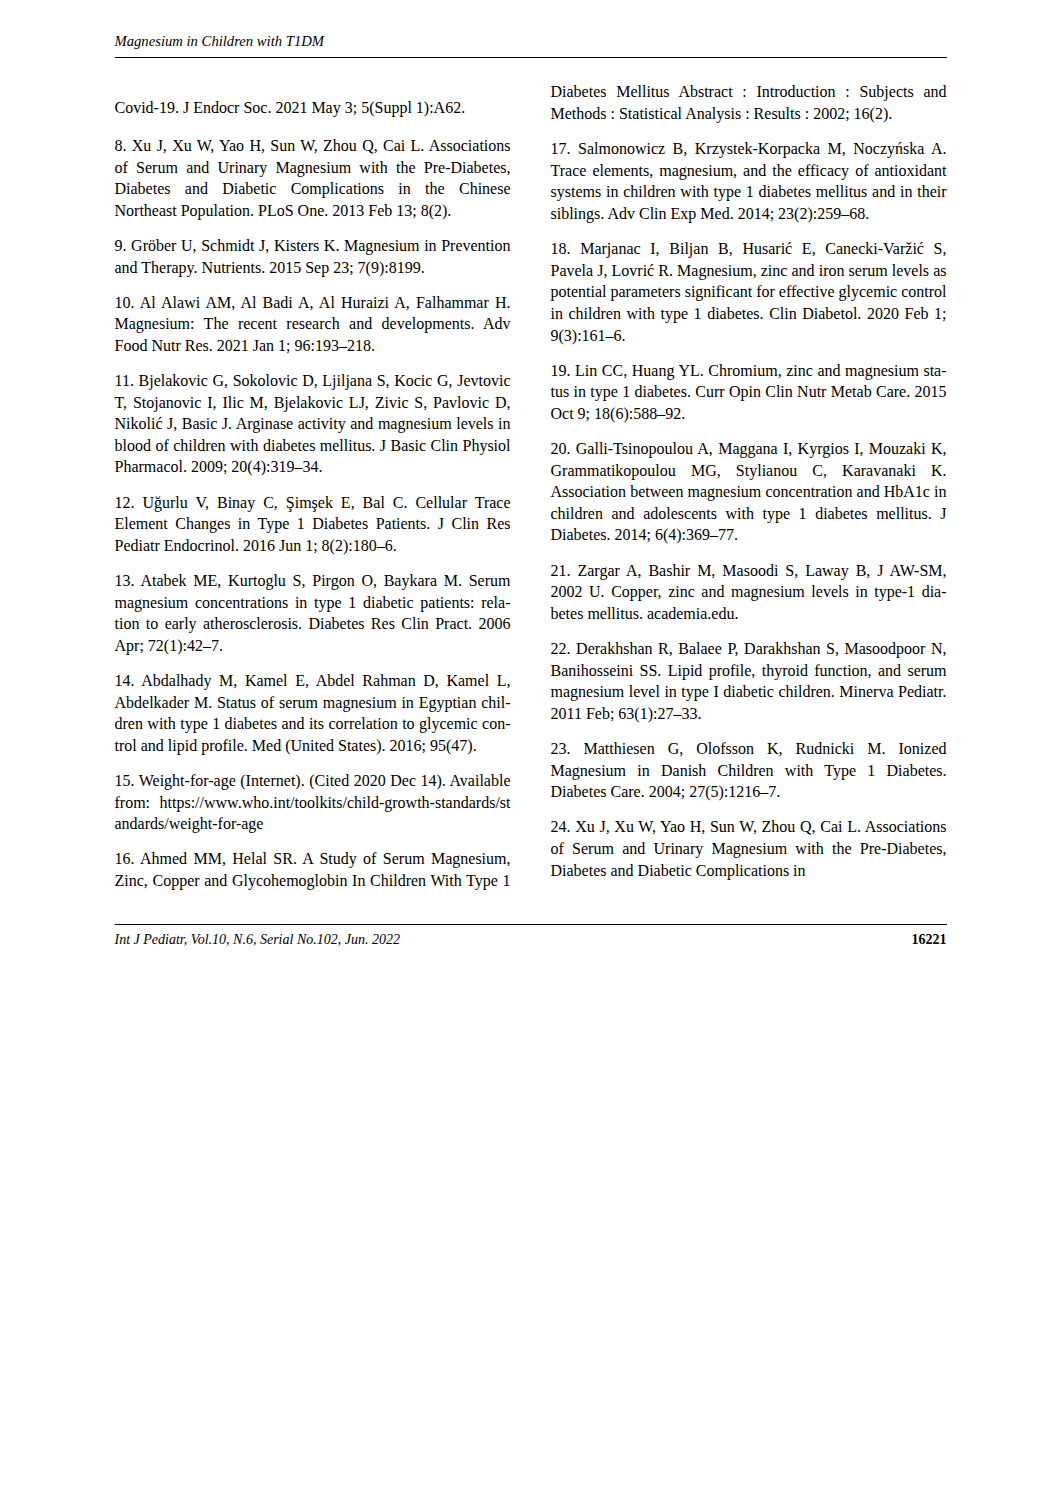Magnesium in Children with T1DM
Covid-19. J Endocr Soc. 2021 May 3; 5(Suppl 1):A62.
Xu J, Xu W, Yao H, Sun W, Zhou Q, Cai L. Associations of Serum and Urinary Magnesium with the Pre-Diabetes, Diabetes and Diabetic Complications in the Chinese Northeast Population. PLoS One. 2013 Feb 13; 8(2).
Gröber U, Schmidt J, Kisters K. Magnesium in Prevention and Therapy. Nutrients. 2015 Sep 23; 7(9):8199.
Al Alawi AM, Al Badi A, Al Huraizi A, Falhammar H. Magnesium: The recent research and developments. Adv Food Nutr Res. 2021 Jan 1; 96:193–218.
Bjelakovic G, Sokolovic D, Ljiljana S, Kocic G, Jevtovic T, Stojanovic I, Ilic M, Bjelakovic LJ, Zivic S, Pavlovic D, Nikolić J, Basic J. Arginase activity and magnesium levels in blood of children with diabetes mellitus. J Basic Clin Physiol Pharmacol. 2009; 20(4):319–34.
Uğurlu V, Binay C, Şimşek E, Bal C. Cellular Trace Element Changes in Type 1 Diabetes Patients. J Clin Res Pediatr Endocrinol. 2016 Jun 1; 8(2):180–6.
Atabek ME, Kurtoglu S, Pirgon O, Baykara M. Serum magnesium concentrations in type 1 diabetic patients: relation to early atherosclerosis. Diabetes Res Clin Pract. 2006 Apr; 72(1):42–7.
Abdalhady M, Kamel E, Abdel Rahman D, Kamel L, Abdelkader M. Status of serum magnesium in Egyptian children with type 1 diabetes and its correlation to glycemic control and lipid profile. Med (United States). 2016; 95(47).
Weight-for-age (Internet). (Cited 2020 Dec 14). Available from: https://www.who.int/toolkits/child-growth-standards/standards/weight-for-age
Ahmed MM, Helal SR. A Study of Serum Magnesium, Zinc, Copper and Glycohemoglobin In Children With Type 1 Diabetes Mellitus Abstract : Introduction : Subjects and Methods : Statistical Analysis : Results : 2002; 16(2).
Salmonowicz B, Krzystek-Korpacka M, Noczyńska A. Trace elements, magnesium, and the efficacy of antioxidant systems in children with type 1 diabetes mellitus and in their siblings. Adv Clin Exp Med. 2014; 23(2):259–68.
Marjanac I, Biljan B, Husarić E, Canecki-Varžić S, Pavela J, Lovrić R. Magnesium, zinc and iron serum levels as potential parameters significant for effective glycemic control in children with type 1 diabetes. Clin Diabetol. 2020 Feb 1; 9(3):161–6.
Lin CC, Huang YL. Chromium, zinc and magnesium status in type 1 diabetes. Curr Opin Clin Nutr Metab Care. 2015 Oct 9; 18(6):588–92.
Galli-Tsinopoulou A, Maggana I, Kyrgios I, Mouzaki K, Grammatikopoulou MG, Stylianou C, Karavanaki K. Association between magnesium concentration and HbA1c in children and adolescents with type 1 diabetes mellitus. J Diabetes. 2014; 6(4):369–77.
Zargar A, Bashir M, Masoodi S, Laway B, J AW-SM, 2002 U. Copper, zinc and magnesium levels in type-1 diabetes mellitus. academia.edu.
Derakhshan R, Balaee P, Darakhshan S, Masoodpoor N, Banihosseini SS. Lipid profile, thyroid function, and serum magnesium level in type I diabetic children. Minerva Pediatr. 2011 Feb; 63(1):27–33.
Matthiesen G, Olofsson K, Rudnicki M. Ionized Magnesium in Danish Children with Type 1 Diabetes. Diabetes Care. 2004; 27(5):1216–7.
Xu J, Xu W, Yao H, Sun W, Zhou Q, Cai L. Associations of Serum and Urinary Magnesium with the Pre-Diabetes, Diabetes and Diabetic Complications in
Int J Pediatr, Vol.10, N.6, Serial No.102, Jun. 2022 16221